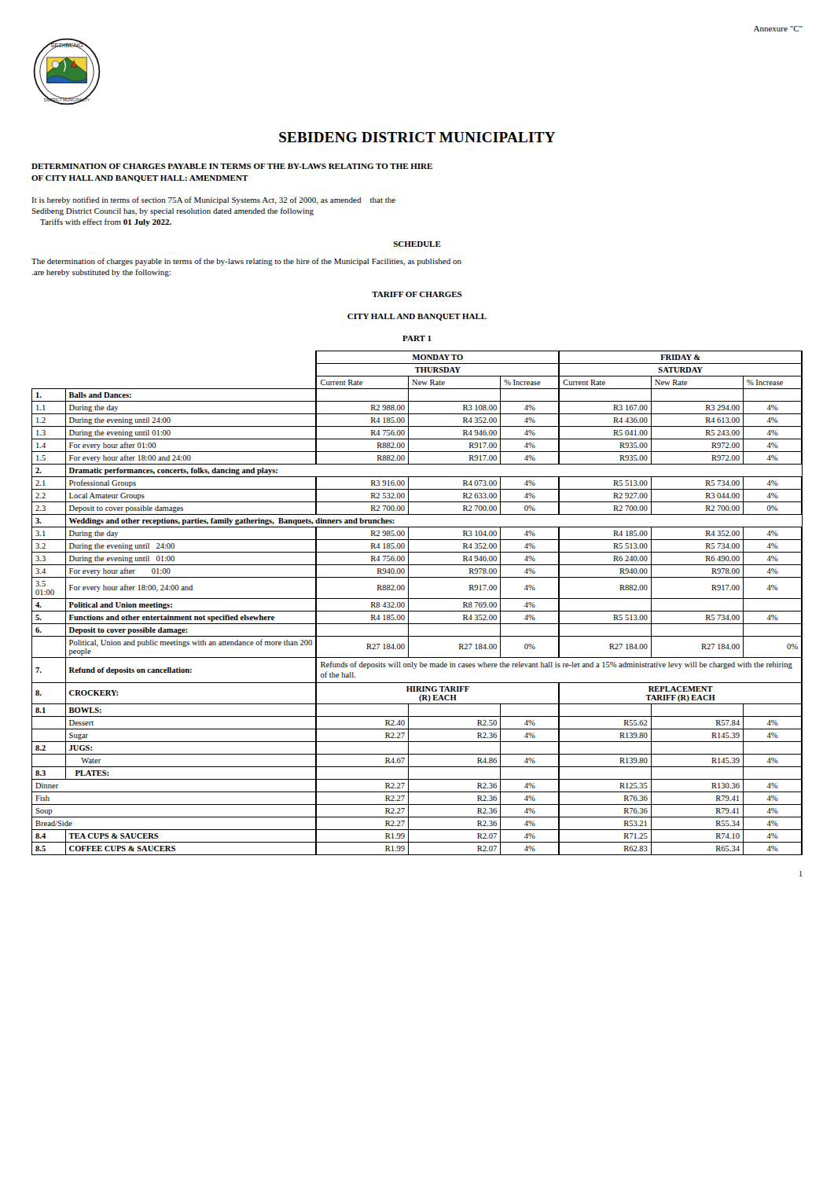Annexure "C"
SEDIBENG DISTRICT MUNICIPALITY
SEBIDENG DISTRICT MUNICIPALITY
DETERMINATION OF CHARGES PAYABLE IN TERMS OF THE BY-LAWS RELATING TO THE HIRE
OF CITY HALL AND BANQUET HALL: AMENDMENT
It is hereby notified in terms of section 75A of Municipal Systems Act, 32 of 2000, as amended that the
Sedibeng District Council has, by special resolution dated amended the following
Tariffs with effect from 01 July 2022.
SCHEDULE
The determination of charges payable in terms of the by-laws relating to the hire of the Municipal Facilities, as published on
.are hereby substituted by the following:
TARIFF OF CHARGES
CITY HALL AND BANQUET HALL
PART 1
| | | MONDAY TO | FRIDAY & |
| | | THURSDAY | SATURDAY |
| | | Current Rate | New Rate | % Increase | Current Rate | New Rate | % Increase |
| 1. | Balls and Dances: | | | | | | |
| 1.1 | During the day | R2 988.00 | R3 108.00 | 4% | R3 167.00 | R3 294.00 | 4% |
| 1.2 | During the evening until 24:00 | R4 185.00 | R4 352.00 | 4% | R4 436.00 | R4 613.00 | 4% |
| 1.3 | During the evening until 01:00 | R4 756.00 | R4 946.00 | 4% | R5 041.00 | R5 243.00 | 4% |
| 1.4 | For every hour after 01:00 | R882.00 | R917.00 | 4% | R935.00 | R972.00 | 4% |
| 1.5 | For every hour after 18:00 and 24:00 | R882.00 | R917.00 | 4% | R935.00 | R972.00 | 4% |
| 2. | Dramatic performances, concerts, folks, dancing and plays: |
| 2.1 | Professional Groups | R3 916.00 | R4 073.00 | 4% | R5 513.00 | R5 734.00 | 4% |
| 2.2 | Local Amateur Groups | R2 532.00 | R2 633.00 | 4% | R2 927.00 | R3 044.00 | 4% |
| 2.3 | Deposit to cover possible damages | R2 700.00 | R2 700.00 | 0% | R2 700.00 | R2 700.00 | 0% |
| 3. | Weddings and other receptions, parties, family gatherings, Banquets, dinners and brunches: |
| 3.1 | During the day | R2 985.00 | R3 104.00 | 4% | R4 185.00 | R4 352.00 | 4% |
| 3.2 | During the evening until 24:00 | R4 185.00 | R4 352.00 | 4% | R5 513.00 | R5 734.00 | 4% |
| 3.3 | During the evening until 01:00 | R4 756.00 | R4 946.00 | 4% | R6 240.00 | R6 490.00 | 4% |
| 3.4 | For every hour after 01:00 | R940.00 | R978.00 | 4% | R940.00 | R978.00 | 4% |
| 3.5 01:00 | For every hour after 18:00, 24:00 and | R882.00 | R917.00 | 4% | R882.00 | R917.00 | 4% |
| 4. | Political and Union meetings: | R8 432.00 | R8 769.00 | 4% | | | |
| 5. | Functions and other entertainment not specified elsewhere | R4 185.00 | R4 352.00 | 4% | R5 513.00 | R5 734.00 | 4% |
| 6. | Deposit to cover possible damage: | | | | | | |
| | Political, Union and public meetings with an attendance of more than 200 people | R27 184.00 | R27 184.00 | 0% | R27 184.00 | R27 184.00 | 0% |
| 7. | Refund of deposits on cancellation: | Refunds of deposits will only be made in cases where the relevant hall is re-let and a 15% administrative levy will be charged with the rehiring of the hall. |
| 8. | CROCKERY: | HIRING TARIFF (R) EACH | REPLACEMENT TARIFF (R) EACH |
| 8.1 | BOWLS: | | | | | | |
| | Dessert | R2.40 | R2.50 | 4% | R55.62 | R57.84 | 4% |
| | Sugar | R2.27 | R2.36 | 4% | R139.80 | R145.39 | 4% |
| 8.2 | JUGS: | | | | | | |
| | Water | R4.67 | R4.86 | 4% | R139.80 | R145.39 | 4% |
| 8.3 | PLATES: | | | | | | |
| Dinner | R2.27 | R2.36 | 4% | R125.35 | R130.36 | 4% |
| Fish | R2.27 | R2.36 | 4% | R76.36 | R79.41 | 4% |
| Soup | R2.27 | R2.36 | 4% | R76.36 | R79.41 | 4% |
| Bread/Side | R2.27 | R2.36 | 4% | R53.21 | R55.34 | 4% |
| 8.4 | TEA CUPS & SAUCERS | R1.99 | R2.07 | 4% | R71.25 | R74.10 | 4% |
| 8.5 | COFFEE CUPS & SAUCERS | R1.99 | R2.07 | 4% | R62.83 | R65.34 | 4% |
1